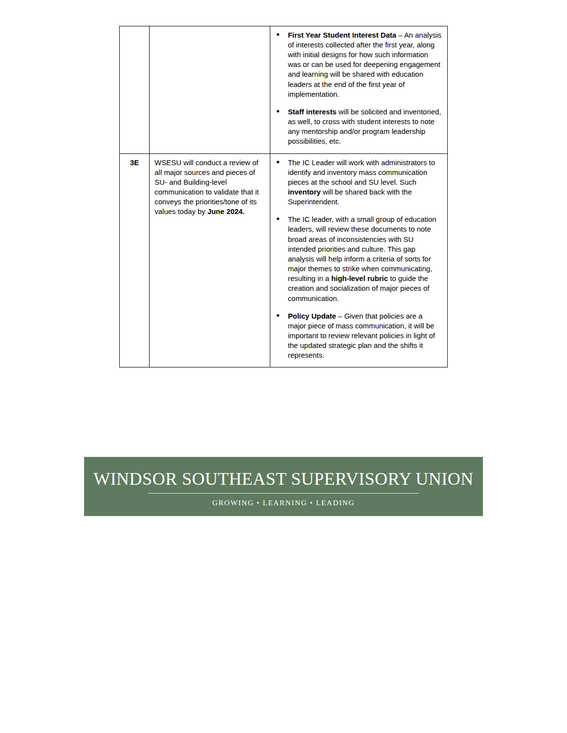| | | First Year Student Interest Data – An analysis of interests collected after the first year, along with initial designs for how such information was or can be used for deepening engagement and learning will be shared with education leaders at the end of the first year of implementation. Staff interests will be solicited and inventoried, as well, to cross with student interests to note any mentorship and/or program leadership possibilities, etc. |
| 3E | WSESU will conduct a review of all major sources and pieces of SU- and Building-level communication to validate that it conveys the priorities/tone of its values today by June 2024. | The IC Leader will work with administrators to identify and inventory mass communication pieces at the school and SU level. Such inventory will be shared back with the Superintendent. The IC leader, with a small group of education leaders, will review these documents to note broad areas of inconsistencies with SU intended priorities and culture. This gap analysis will help inform a criteria of sorts for major themes to strike when communicating, resulting in a high-level rubric to guide the creation and socialization of major pieces of communication. Policy Update – Given that policies are a major piece of mass communication, it will be important to review relevant policies in light of the updated strategic plan and the shifts it represents. |
WINDSOR SOUTHEAST SUPERVISORY UNION
GROWING • LEARNING • LEADING